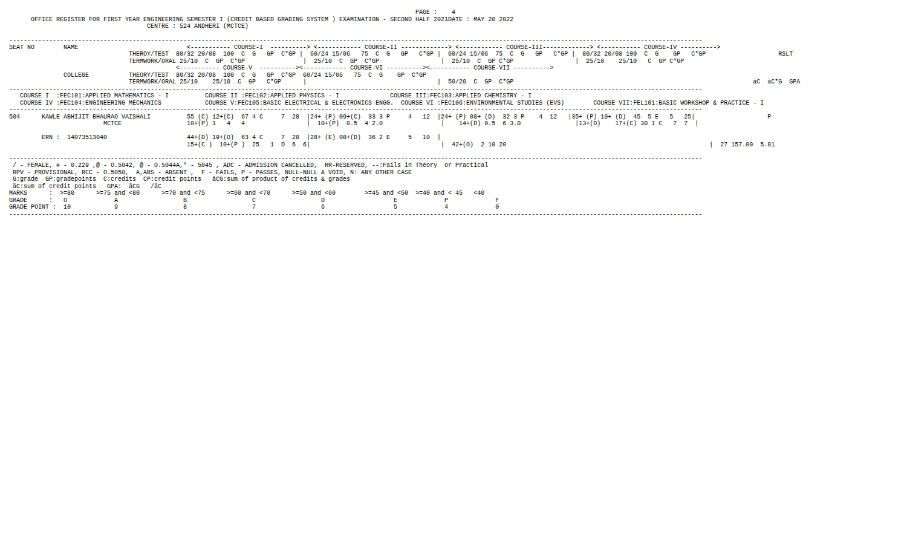PAGE :    4
      OFFICE REGISTER FOR FIRST YEAR ENGINEERING SEMESTER I (CREDIT BASED GRADING SYSTEM ) EXAMINATION - SECOND HALF 2021DATE : MAY 20 2022
                                      CENTRE : 524 ANDHERI (MCTCE)

-----------------------------------------------------------------------------------------------------------------------------------------------------------------------------------------------
SEAT NO        NAME                              <----------- COURSE-I  ----------> <------------ COURSE-II -------------> <------------ COURSE-III-------------> <----------- COURSE-IV ---------->
                                 THEROY/TEST  80/32 20/08  100  C  G   GP  C*GP |  60/24 15/06   75  C  G   GP   C*GP |  60/24 15/06  75  C  G   GP   C*GP |  80/32 20/08 100  C  G    GP   C*GP                    RSLT
                                 TERMWORK/ORAL 25/10  C  GP  C*GP                |  25/10  C  GP  C*GP                 |  25/10  C  GP C*GP                 |  25/10    25/10   C  GP C*GP
                                              <----------- COURSE-V  ----------><------------ COURSE-VI ----------><----------- COURSE-VII ---------->
               COLLEGE           THEORY/TEST  80/32 20/08  100  C  G   GP  C*GP  60/24 15/06   75  C  G    GP  C*GP
                                 TERMWORK/ORAL 25/10    25/10  C  GP   C*GP      |                                    |  50/20  C  GP  C*GP                                                                  äC  äC*G  GPA
-----------------------------------------------------------------------------------------------------------------------------------------------------------------------------------------------
   COURSE I  :FEC101:APPLIED MATHEMATICS - I          COURSE II :FEC102:APPLIED PHYSICS - I              COURSE III:FEC103:APPLIED CHEMISTRY - I
   COURSE IV :FEC104:ENGINEERING MECHANICS            COURSE V:FEC105:BASIC ELECTRICAL & ELECTRONICS ENGG.  COURSE VI :FEC106:ENVIRONMENTAL STUDIES (EVS)        COURSE VII:FEL101:BASIC WORKSHOP & PRACTICE - I
-----------------------------------------------------------------------------------------------------------------------------------------------------------------------------------------------
504      KAWLE ABHIJIT BHAURAO VAISHALI          55 (C) 12+(C)  67 4 C     7  28  |24+ (P) 09+(C)  33 3 P     4   12  |24+ (P) 08+ (D)  32 3 P    4  12   |35+ (P) 10+ (D)  45  5 E   5   25|                    P
                          MCTCE                  10+(P) 1   4   4                 |  10+(P)  0.5  4 2.0                |    14+(D) 0.5  6 3.0               |13+(D)    17+(C) 30 1 C   7  7  |

         ERN :  14073513040                      44+(D) 19+(O)  63 4 C     7  28  |28+ (E) 08+(D)  36 2 E     5   10  |
                                                 15+(C )  10+(P )  25   1  D  6  6|                                    |  42+(O)  2 10 20                                                        |  27 157.00  5.81

-----------------------------------------------------------------------------------------------------------------------------------------------------------------------------------------------
 / - FEMALE, # - 0.229 ,@ - O.5042, @ - O.5044A,* - 5045 , ADC - ADMISSION CANCELLED,  RR-RESERVED, --:Fails in Theory  or Practical
 RPV - PROVISIONAL, RCC - O.5050,  A,ABS - ABSENT ,  F - FAILS, P - PASSES, NULL-NULL & VOID, N: ANY OTHER CASE
 G:grade  GP:gradepoints  C:credits  CP:credit points   äCG:sum of product of credits & grades
 äC:sum of credit points   GPA:  äCG   /äC
MARKS      :  >=80      >=75 and <80      >=70 and <75      >=60 and <70      >=50 and <60        >=45 and <50  >=40 and < 45   <40
GRADE      :   O             A                  B                  C                  D                   E             P             F
GRADE POINT :  10            9                  8                  7                  6                   5             4             0
-----------------------------------------------------------------------------------------------------------------------------------------------------------------------------------------------